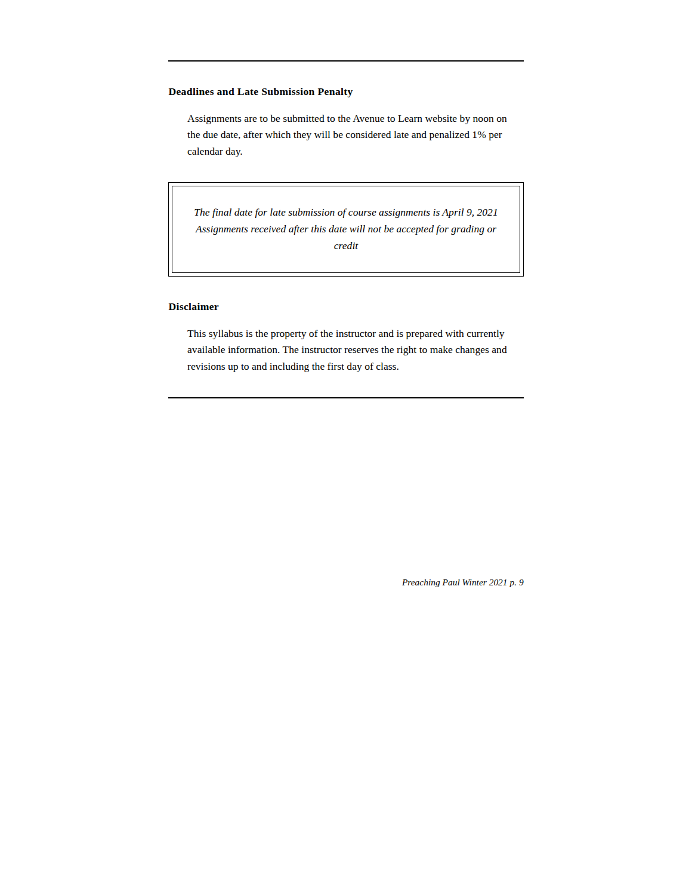Deadlines and Late Submission Penalty
Assignments are to be submitted to the Avenue to Learn website by noon on the due date, after which they will be considered late and penalized 1% per calendar day.
The final date for late submission of course assignments is April 9, 2021
Assignments received after this date will not be accepted for grading or credit
Disclaimer
This syllabus is the property of the instructor and is prepared with currently available information. The instructor reserves the right to make changes and revisions up to and including the first day of class.
Preaching Paul Winter 2021 p. 9